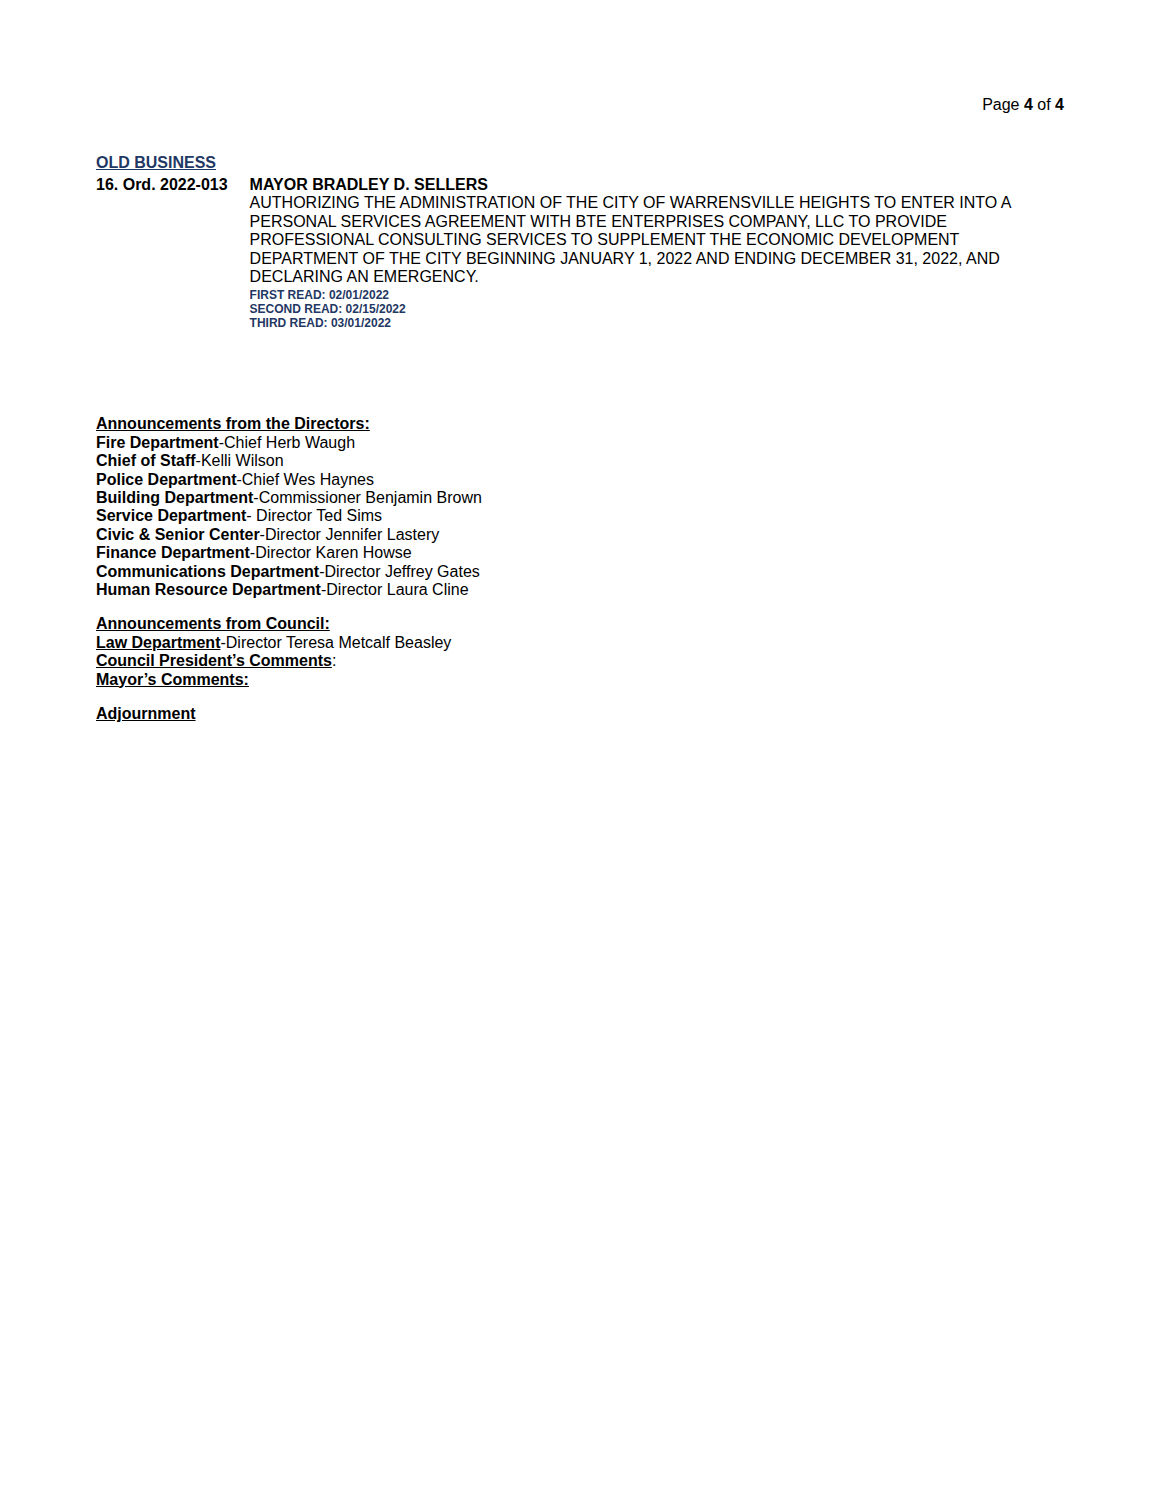Page 4 of 4
OLD BUSINESS
| 16. Ord. 2022-013 | MAYOR BRADLEY D. SELLERS AUTHORIZING THE ADMINISTRATION OF THE CITY OF WARRENSVILLE HEIGHTS TO ENTER INTO A PERSONAL SERVICES AGREEMENT WITH BTE ENTERPRISES COMPANY, LLC TO PROVIDE PROFESSIONAL CONSULTING SERVICES TO SUPPLEMENT THE ECONOMIC DEVELOPMENT DEPARTMENT OF THE CITY BEGINNING JANUARY 1, 2022 AND ENDING DECEMBER 31, 2022, AND DECLARING AN EMERGENCY. FIRST READ: 02/01/2022 SECOND READ: 02/15/2022 THIRD READ: 03/01/2022 |
Announcements from the Directors:
Fire Department-Chief Herb Waugh
Chief of Staff-Kelli Wilson
Police Department-Chief Wes Haynes
Building Department-Commissioner Benjamin Brown
Service Department- Director Ted Sims
Civic & Senior Center-Director Jennifer Lastery
Finance Department-Director Karen Howse
Communications Department-Director Jeffrey Gates
Human Resource Department-Director Laura Cline
Announcements from Council:
Law Department-Director Teresa Metcalf Beasley
Council President’s Comments:
Mayor’s Comments:
Adjournment